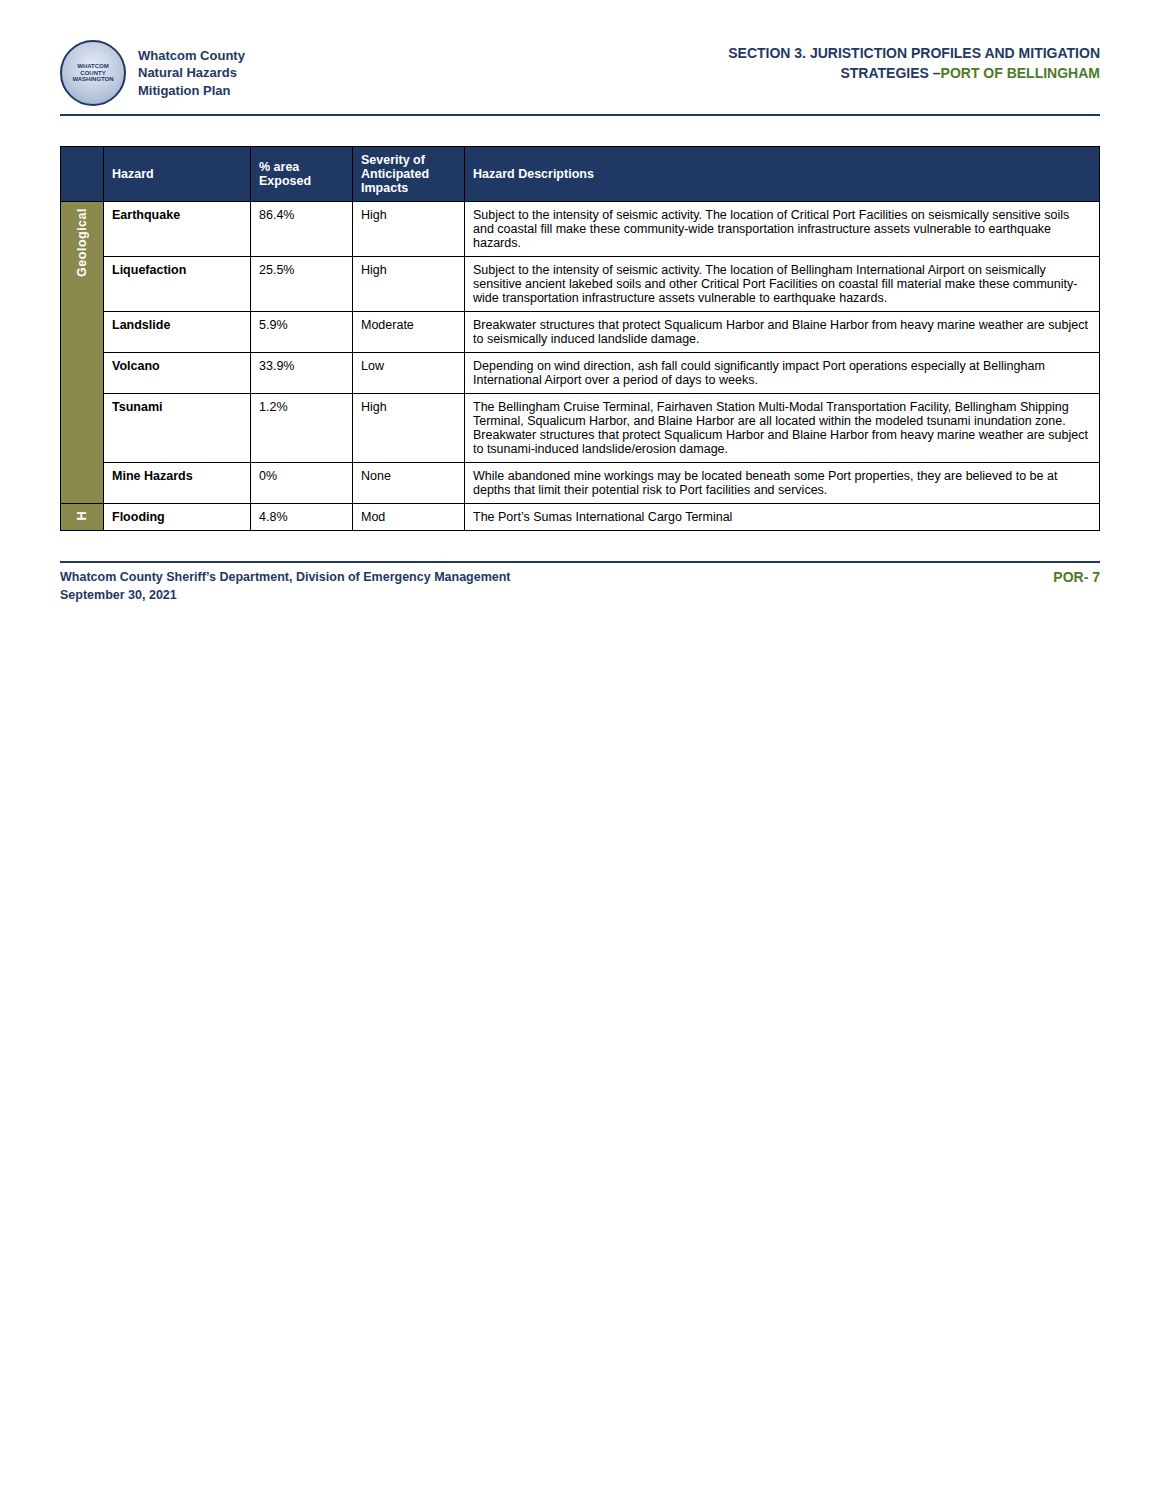WHATCOM
COUNTY
WASHINGTON
Whatcom County
Natural Hazards
Mitigation Plan
SECTION 3. JURISTICTION PROFILES AND MITIGATION
STRATEGIES –PORT OF BELLINGHAM
| | Hazard | % area Exposed | Severity of Anticipated Impacts | Hazard Descriptions |
| --- | --- | --- | --- | --- |
| Geological | Earthquake | 86.4% | High | Subject to the intensity of seismic activity. The location of Critical Port Facilities on seismically sensitive soils and coastal fill make these community-wide transportation infrastructure assets vulnerable to earthquake hazards. |
| Liquefaction | 25.5% | High | Subject to the intensity of seismic activity. The location of Bellingham International Airport on seismically sensitive ancient lakebed soils and other Critical Port Facilities on coastal fill material make these community-wide transportation infrastructure assets vulnerable to earthquake hazards. |
| Landslide | 5.9% | Moderate | Breakwater structures that protect Squalicum Harbor and Blaine Harbor from heavy marine weather are subject to seismically induced landslide damage. |
| Volcano | 33.9% | Low | Depending on wind direction, ash fall could significantly impact Port operations especially at Bellingham International Airport over a period of days to weeks. |
| Tsunami | 1.2% | High | The Bellingham Cruise Terminal, Fairhaven Station Multi-Modal Transportation Facility, Bellingham Shipping Terminal, Squalicum Harbor, and Blaine Harbor are all located within the modeled tsunami inundation zone. Breakwater structures that protect Squalicum Harbor and Blaine Harbor from heavy marine weather are subject to tsunami-induced landslide/erosion damage. |
| Mine Hazards | 0% | None | While abandoned mine workings may be located beneath some Port properties, they are believed to be at depths that limit their potential risk to Port facilities and services. |
| H | Flooding | 4.8% | Mod | The Port’s Sumas International Cargo Terminal |
Whatcom County Sheriff’s Department, Division of Emergency Management
September 30, 2021
POR- 7